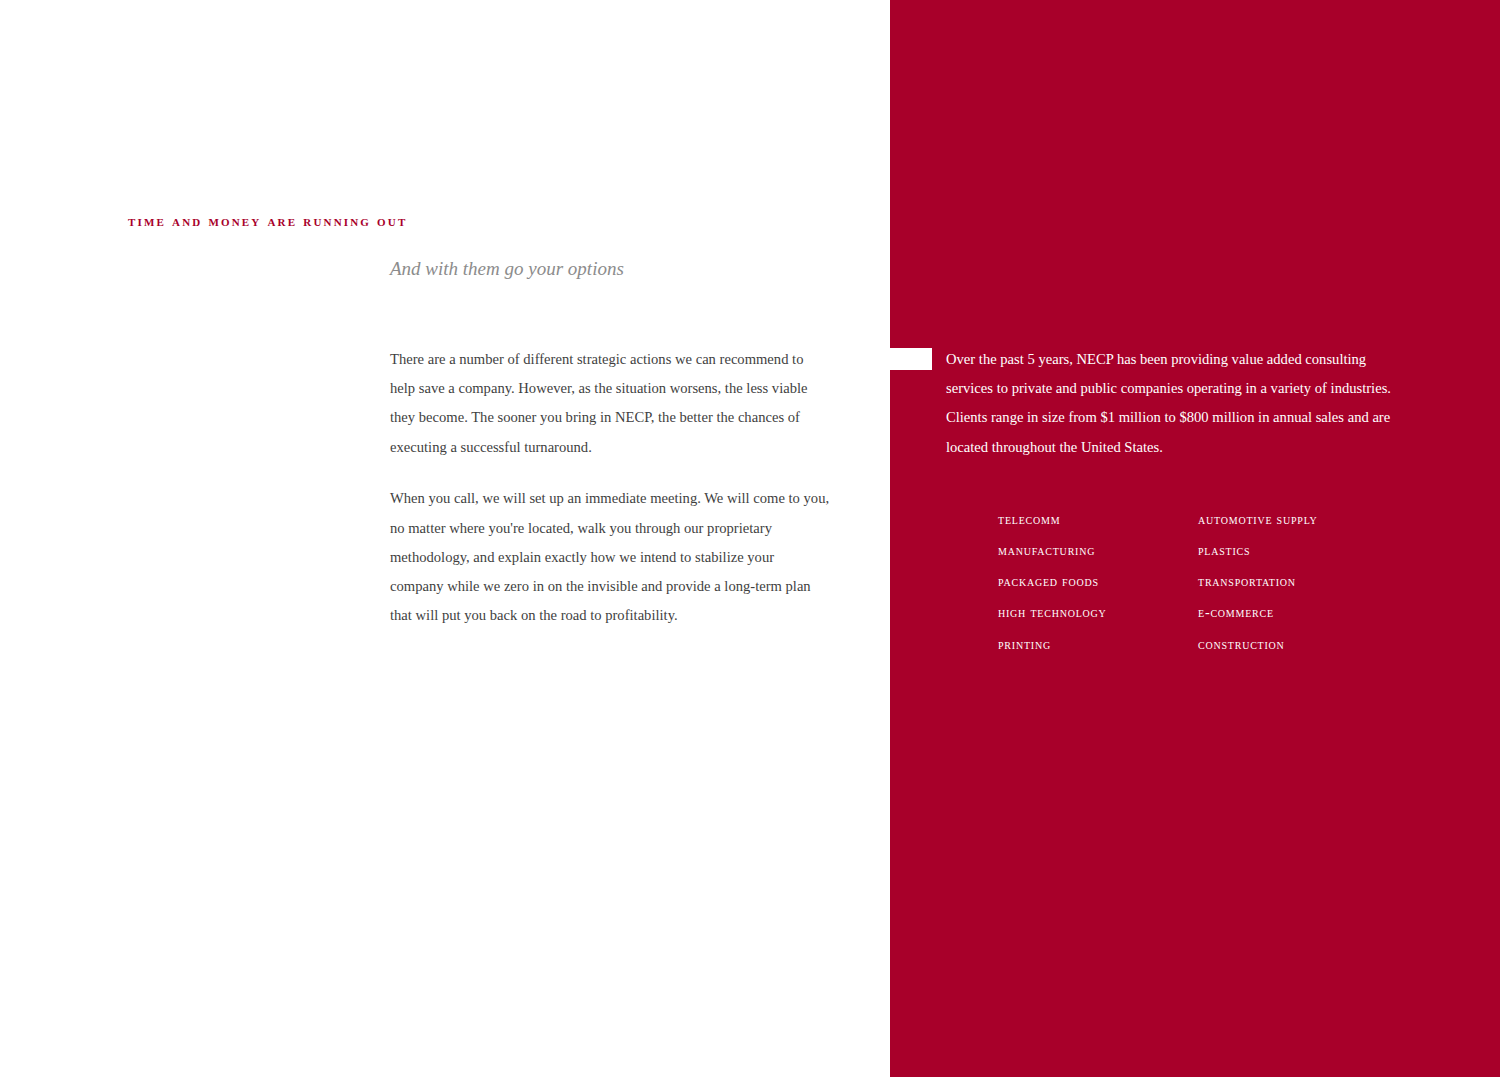Time and money are running out
And with them go your options
There are a number of different strategic actions we can recommend to help save a company. However, as the situation worsens, the less viable they become. The sooner you bring in NECP, the better the chances of executing a successful turnaround.
When you call, we will set up an immediate meeting. We will come to you, no matter where you're located, walk you through our proprietary methodology, and explain exactly how we intend to stabilize your company while we zero in on the invisible and provide a long-term plan that will put you back on the road to profitability.
Over the past 5 years, NECP has been providing value added consulting services to private and public companies operating in a variety of industries. Clients range in size from $1 million to $800 million in annual sales and are located throughout the United States.
| Telecomm | Automotive Supply |
| Manufacturing | Plastics |
| Packaged Foods | Transportation |
| High Technology | E-commerce |
| Printing | Construction |